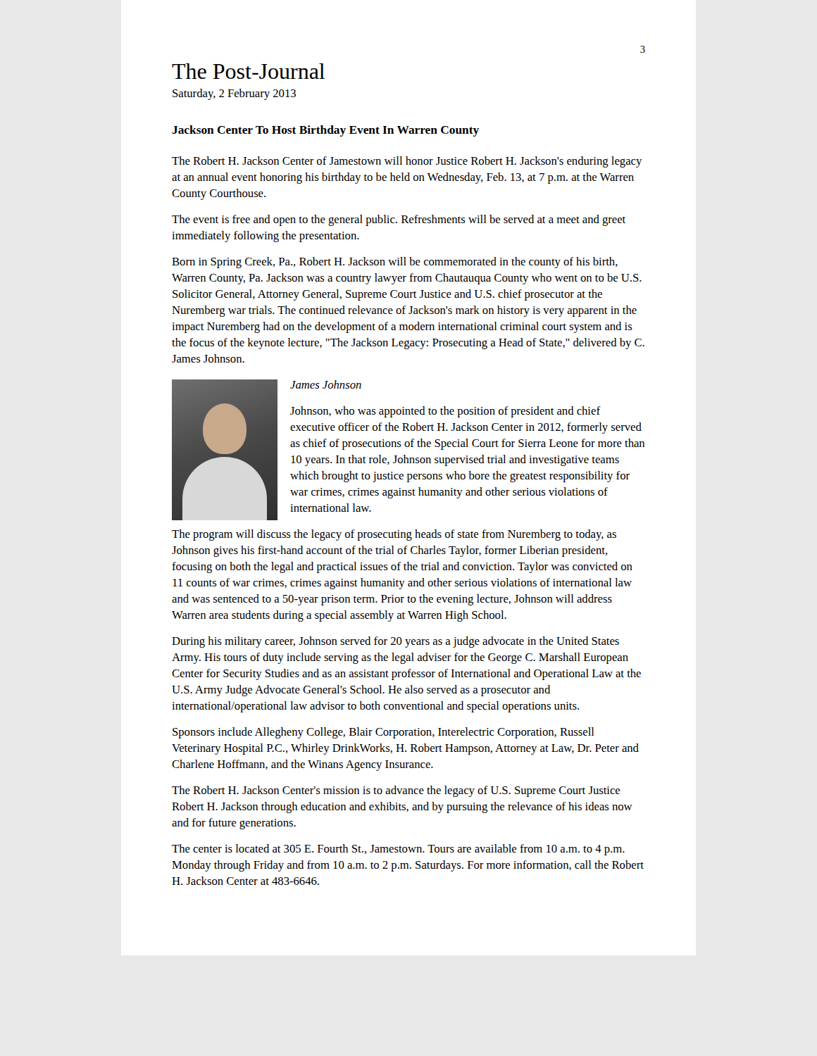3
The Post-Journal
Saturday, 2 February 2013
Jackson Center To Host Birthday Event In Warren County
The Robert H. Jackson Center of Jamestown will honor Justice Robert H. Jackson's enduring legacy at an annual event honoring his birthday to be held on Wednesday, Feb. 13, at 7 p.m. at the Warren County Courthouse.
The event is free and open to the general public. Refreshments will be served at a meet and greet immediately following the presentation.
Born in Spring Creek, Pa., Robert H. Jackson will be commemorated in the county of his birth, Warren County, Pa. Jackson was a country lawyer from Chautauqua County who went on to be U.S. Solicitor General, Attorney General, Supreme Court Justice and U.S. chief prosecutor at the Nuremberg war trials. The continued relevance of Jackson's mark on history is very apparent in the impact Nuremberg had on the development of a modern international criminal court system and is the focus of the keynote lecture, "The Jackson Legacy: Prosecuting a Head of State," delivered by C. James Johnson.
James Johnson
Johnson, who was appointed to the position of president and chief executive officer of the Robert H. Jackson Center in 2012, formerly served as chief of prosecutions of the Special Court for Sierra Leone for more than 10 years. In that role, Johnson supervised trial and investigative teams which brought to justice persons who bore the greatest responsibility for war crimes, crimes against humanity and other serious violations of international law.
The program will discuss the legacy of prosecuting heads of state from Nuremberg to today, as Johnson gives his first-hand account of the trial of Charles Taylor, former Liberian president, focusing on both the legal and practical issues of the trial and conviction. Taylor was convicted on 11 counts of war crimes, crimes against humanity and other serious violations of international law and was sentenced to a 50-year prison term. Prior to the evening lecture, Johnson will address Warren area students during a special assembly at Warren High School.
During his military career, Johnson served for 20 years as a judge advocate in the United States Army. His tours of duty include serving as the legal adviser for the George C. Marshall European Center for Security Studies and as an assistant professor of International and Operational Law at the U.S. Army Judge Advocate General's School. He also served as a prosecutor and international/operational law advisor to both conventional and special operations units.
Sponsors include Allegheny College, Blair Corporation, Interelectric Corporation, Russell Veterinary Hospital P.C., Whirley DrinkWorks, H. Robert Hampson, Attorney at Law, Dr. Peter and Charlene Hoffmann, and the Winans Agency Insurance.
The Robert H. Jackson Center's mission is to advance the legacy of U.S. Supreme Court Justice Robert H. Jackson through education and exhibits, and by pursuing the relevance of his ideas now and for future generations.
The center is located at 305 E. Fourth St., Jamestown. Tours are available from 10 a.m. to 4 p.m. Monday through Friday and from 10 a.m. to 2 p.m. Saturdays. For more information, call the Robert H. Jackson Center at 483-6646.